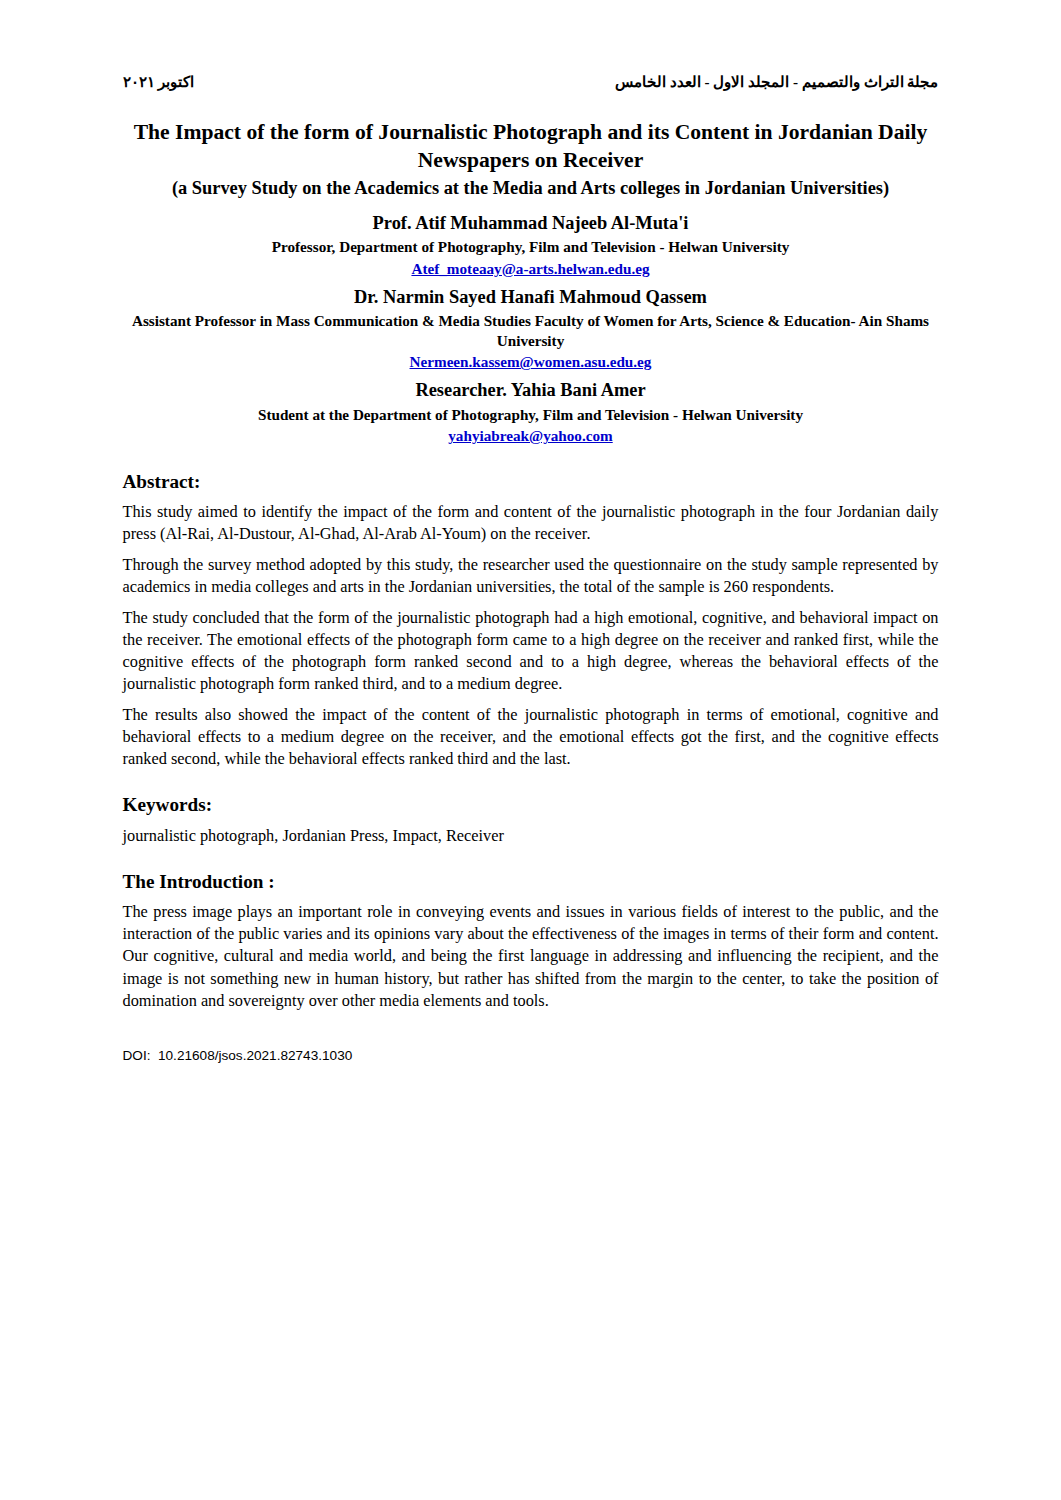اكتوبر ٢٠٢١ مجلة التراث والتصميم - المجلد الاول - العدد الخامس
The Impact of the form of Journalistic Photograph and its Content in Jordanian Daily Newspapers on Receiver
(a Survey Study on the Academics at the Media and Arts colleges in Jordanian Universities)
Prof. Atif Muhammad Najeeb Al-Muta'i
Professor, Department of Photography, Film and Television - Helwan University
Atef_moteaay@a-arts.helwan.edu.eg
Dr. Narmin Sayed Hanafi Mahmoud Qassem
Assistant Professor in Mass Communication & Media Studies Faculty of Women for Arts, Science & Education- Ain Shams University
Nermeen.kassem@women.asu.edu.eg
Researcher. Yahia Bani Amer
Student at the Department of Photography, Film and Television - Helwan University
yahyiabreak@yahoo.com
Abstract:
This study aimed to identify the impact of the form and content of the journalistic photograph in the four Jordanian daily press (Al-Rai, Al-Dustour, Al-Ghad, Al-Arab Al-Youm) on the receiver.
Through the survey method adopted by this study, the researcher used the questionnaire on the study sample represented by academics in media colleges and arts in the Jordanian universities, the total of the sample is 260 respondents.
The study concluded that the form of the journalistic photograph had a high emotional, cognitive, and behavioral impact on the receiver. The emotional effects of the photograph form came to a high degree on the receiver and ranked first, while the cognitive effects of the photograph form ranked second and to a high degree, whereas the behavioral effects of the journalistic photograph form ranked third, and to a medium degree.
The results also showed the impact of the content of the journalistic photograph in terms of emotional, cognitive and behavioral effects to a medium degree on the receiver, and the emotional effects got the first, and the cognitive effects ranked second, while the behavioral effects ranked third and the last.
Keywords:
journalistic photograph, Jordanian Press, Impact, Receiver
The Introduction :
The press image plays an important role in conveying events and issues in various fields of interest to the public, and the interaction of the public varies and its opinions vary about the effectiveness of the images in terms of their form and content. Our cognitive, cultural and media world, and being the first language in addressing and influencing the recipient, and the image is not something new in human history, but rather has shifted from the margin to the center, to take the position of domination and sovereignty over other media elements and tools.
DOI: 10.21608/jsos.2021.82743.1030